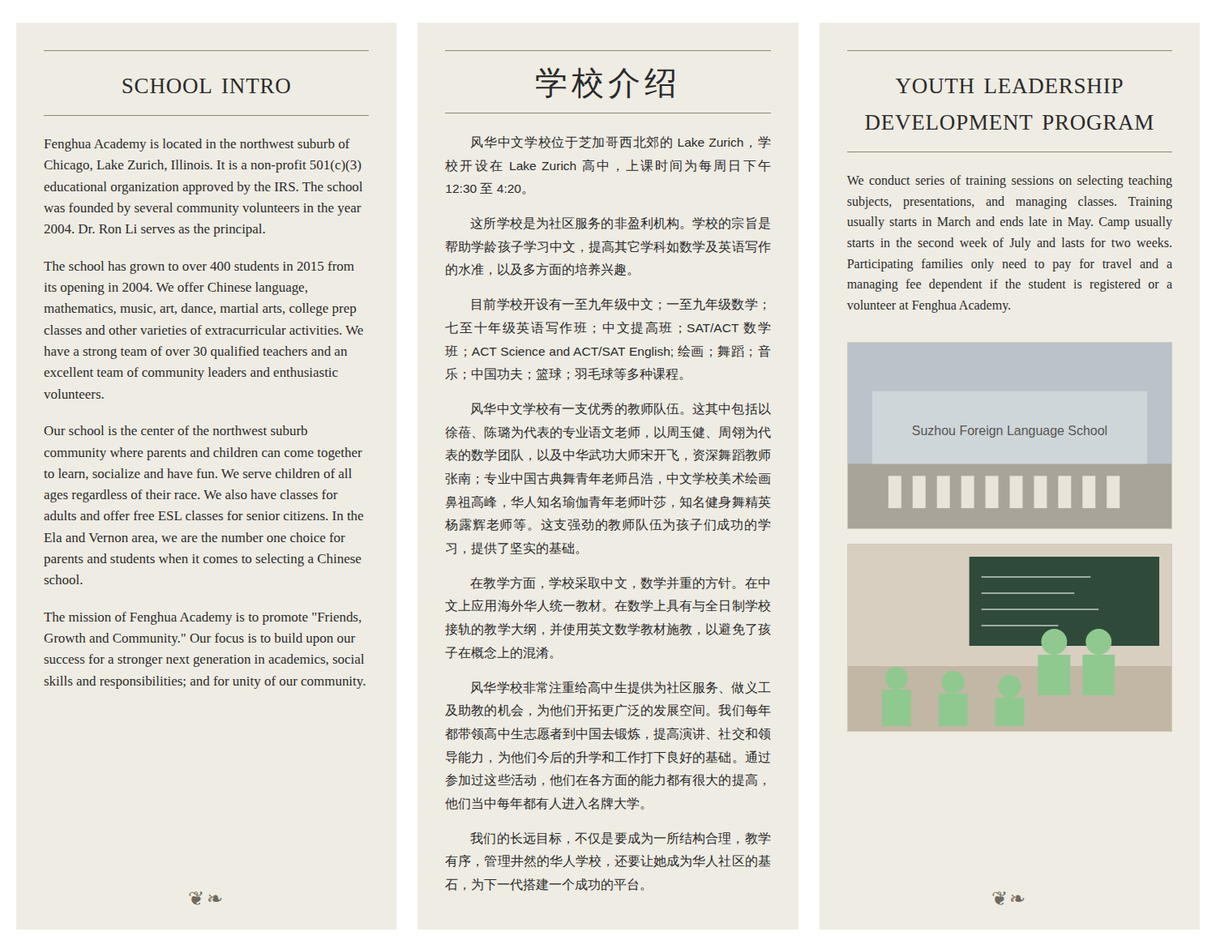School Intro
Fenghua Academy is located in the northwest suburb of Chicago, Lake Zurich, Illinois. It is a non-profit 501(c)(3) educational organization approved by the IRS. The school was founded by several community volunteers in the year 2004. Dr. Ron Li serves as the principal.
The school has grown to over 400 students in 2015 from its opening in 2004. We offer Chinese language, mathematics, music, art, dance, martial arts, college prep classes and other varieties of extracurricular activities. We have a strong team of over 30 qualified teachers and an excellent team of community leaders and enthusiastic volunteers.
Our school is the center of the northwest suburb community where parents and children can come together to learn, socialize and have fun. We serve children of all ages regardless of their race. We also have classes for adults and offer free ESL classes for senior citizens. In the Ela and Vernon area, we are the number one choice for parents and students when it comes to selecting a Chinese school.
The mission of Fenghua Academy is to promote "Friends, Growth and Community." Our focus is to build upon our success for a stronger next generation in academics, social skills and responsibilities; and for unity of our community.
❦❧
学校介绍
风华中文学校位于芝加哥西北郊的 Lake Zurich，学校开设在 Lake Zurich 高中，上课时间为每周日下午 12:30 至 4:20。
这所学校是为社区服务的非盈利机构。学校的宗旨是帮助学龄孩子学习中文，提高其它学科如数学及英语写作的水准，以及多方面的培养兴趣。
目前学校开设有一至九年级中文；一至九年级数学；七至十年级英语写作班；中文提高班；SAT/ACT 数学班；ACT Science and ACT/SAT English; 绘画；舞蹈；音乐；中国功夫；篮球；羽毛球等多种课程。
风华中文学校有一支优秀的教师队伍。这其中包括以徐蓓、陈璐为代表的专业语文老师，以周玉健、周翎为代表的数学团队，以及中华武功大师宋开飞，资深舞蹈教师张南；专业中国古典舞青年老师吕浩，中文学校美术绘画鼻祖高峰，华人知名瑜伽青年老师叶莎，知名健身舞精英杨露辉老师等。这支强劲的教师队伍为孩子们成功的学习，提供了坚实的基础。
在教学方面，学校采取中文，数学并重的方针。在中文上应用海外华人统一教材。在数学上具有与全日制学校接轨的教学大纲，并使用英文数学教材施教，以避免了孩子在概念上的混淆。
风华学校非常注重给高中生提供为社区服务、做义工及助教的机会，为他们开拓更广泛的发展空间。我们每年都带领高中生志愿者到中国去锻炼，提高演讲、社交和领导能力，为他们今后的升学和工作打下良好的基础。通过参加过这些活动，他们在各方面的能力都有很大的提高，他们当中每年都有人进入名牌大学。
我们的长远目标，不仅是要成为一所结构合理，教学有序，管理井然的华人学校，还要让她成为华人社区的基石，为下一代搭建一个成功的平台。
Youth Leadership Development Program
We conduct series of training sessions on selecting teaching subjects, presentations, and managing classes. Training usually starts in March and ends late in May. Camp usually starts in the second week of July and lasts for two weeks. Participating families only need to pay for travel and a managing fee dependent if the student is registered or a volunteer at Fenghua Academy.
❦❧